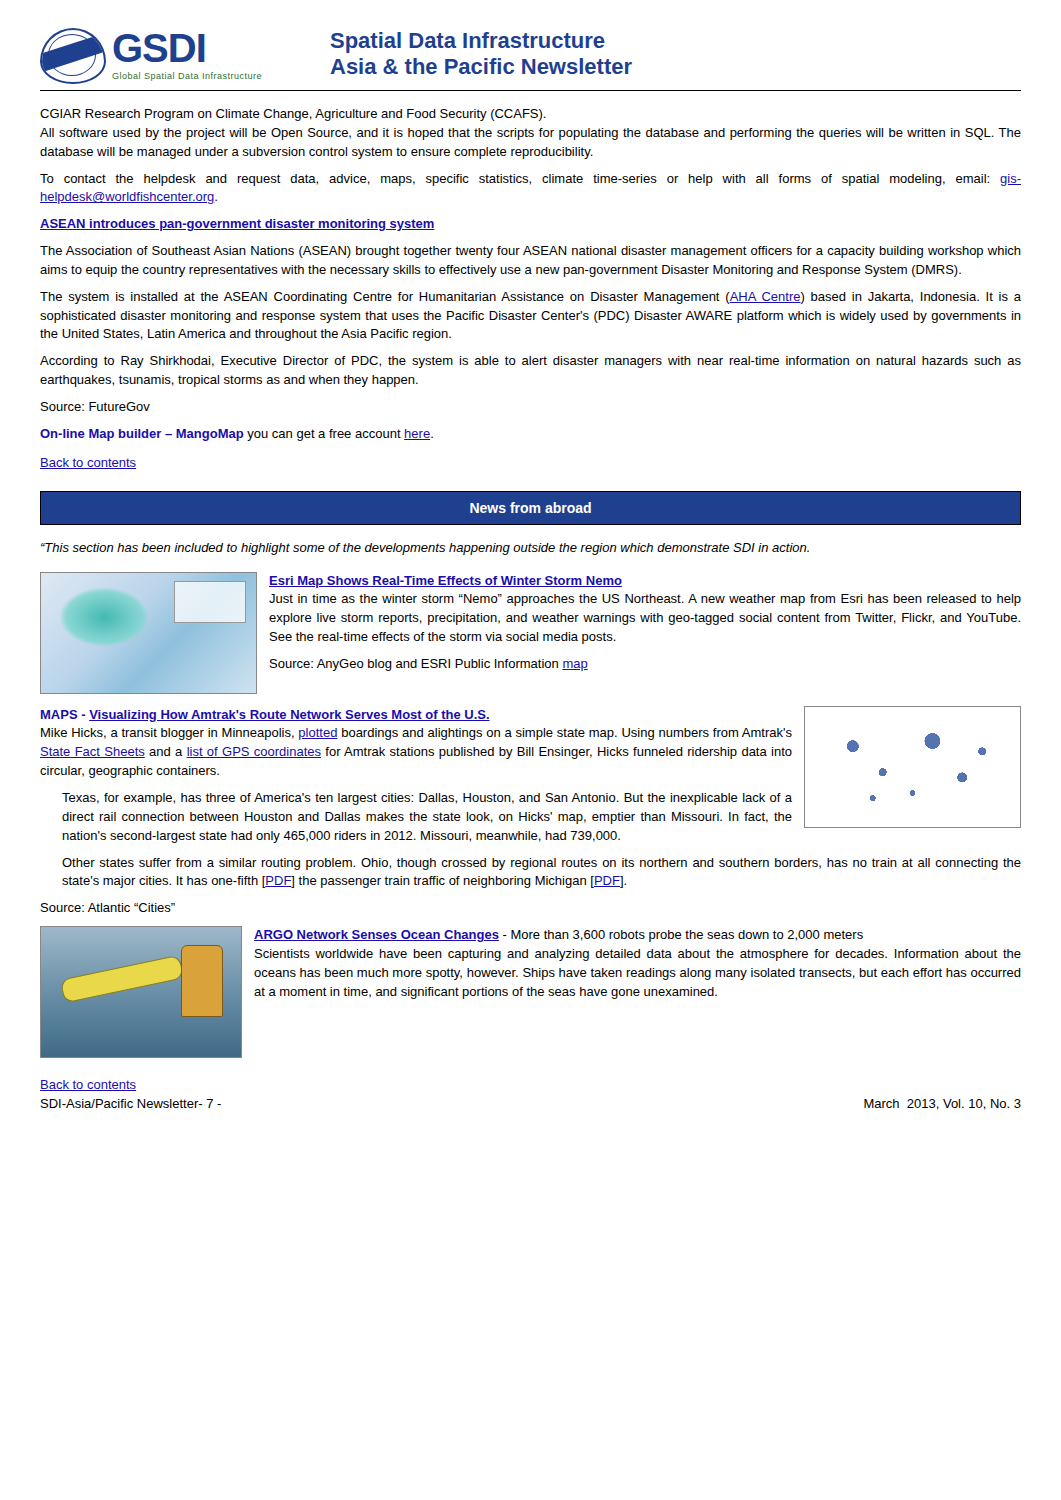GSDI
Global Spatial Data Infrastructure
Spatial Data Infrastructure
Asia & the Pacific Newsletter
CGIAR Research Program on Climate Change, Agriculture and Food Security (CCAFS).
All software used by the project will be Open Source, and it is hoped that the scripts for populating the database and performing the queries will be written in SQL. The database will be managed under a subversion control system to ensure complete reproducibility.
To contact the helpdesk and request data, advice, maps, specific statistics, climate time-series or help with all forms of spatial modeling, email: gis-helpdesk@worldfishcenter.org.
ASEAN introduces pan-government disaster monitoring system
The Association of Southeast Asian Nations (ASEAN) brought together twenty four ASEAN national disaster management officers for a capacity building workshop which aims to equip the country representatives with the necessary skills to effectively use a new pan-government Disaster Monitoring and Response System (DMRS).
The system is installed at the ASEAN Coordinating Centre for Humanitarian Assistance on Disaster Management (AHA Centre) based in Jakarta, Indonesia. It is a sophisticated disaster monitoring and response system that uses the Pacific Disaster Center's (PDC) Disaster AWARE platform which is widely used by governments in the United States, Latin America and throughout the Asia Pacific region.
According to Ray Shirkhodai, Executive Director of PDC, the system is able to alert disaster managers with near real-time information on natural hazards such as earthquakes, tsunamis, tropical storms as and when they happen.
Source: FutureGov
On-line Map builder – MangoMap you can get a free account here.
Back to contents
News from abroad
“This section has been included to highlight some of the developments happening outside the region which demonstrate SDI in action.
Esri Map Shows Real-Time Effects of Winter Storm Nemo
Just in time as the winter storm “Nemo” approaches the US Northeast. A new weather map from Esri has been released to help explore live storm reports, precipitation, and weather warnings with geo-tagged social content from Twitter, Flickr, and YouTube. See the real-time effects of the storm via social media posts.
Source: AnyGeo blog and ESRI Public Information map
MAPS - Visualizing How Amtrak's Route Network Serves Most of the U.S.
Mike Hicks, a transit blogger in Minneapolis, plotted boardings and alightings on a simple state map. Using numbers from Amtrak's State Fact Sheets and a list of GPS coordinates for Amtrak stations published by Bill Ensinger, Hicks funneled ridership data into circular, geographic containers.
Texas, for example, has three of America's ten largest cities: Dallas, Houston, and San Antonio. But the inexplicable lack of a direct rail connection between Houston and Dallas makes the state look, on Hicks' map, emptier than Missouri. In fact, the nation's second-largest state had only 465,000 riders in 2012. Missouri, meanwhile, had 739,000.
Other states suffer from a similar routing problem. Ohio, though crossed by regional routes on its northern and southern borders, has no train at all connecting the state's major cities. It has one-fifth [PDF] the passenger train traffic of neighboring Michigan [PDF].
Source: Atlantic “Cities”
ARGO Network Senses Ocean Changes - More than 3,600 robots probe the seas down to 2,000 meters
Scientists worldwide have been capturing and analyzing detailed data about the atmosphere for decades. Information about the oceans has been much more spotty, however. Ships have taken readings along many isolated transects, but each effort has occurred at a moment in time, and significant portions of the seas have gone unexamined.
Back to contents
SDI-Asia/Pacific Newsletter
- 7 -
March 2013, Vol. 10, No. 3